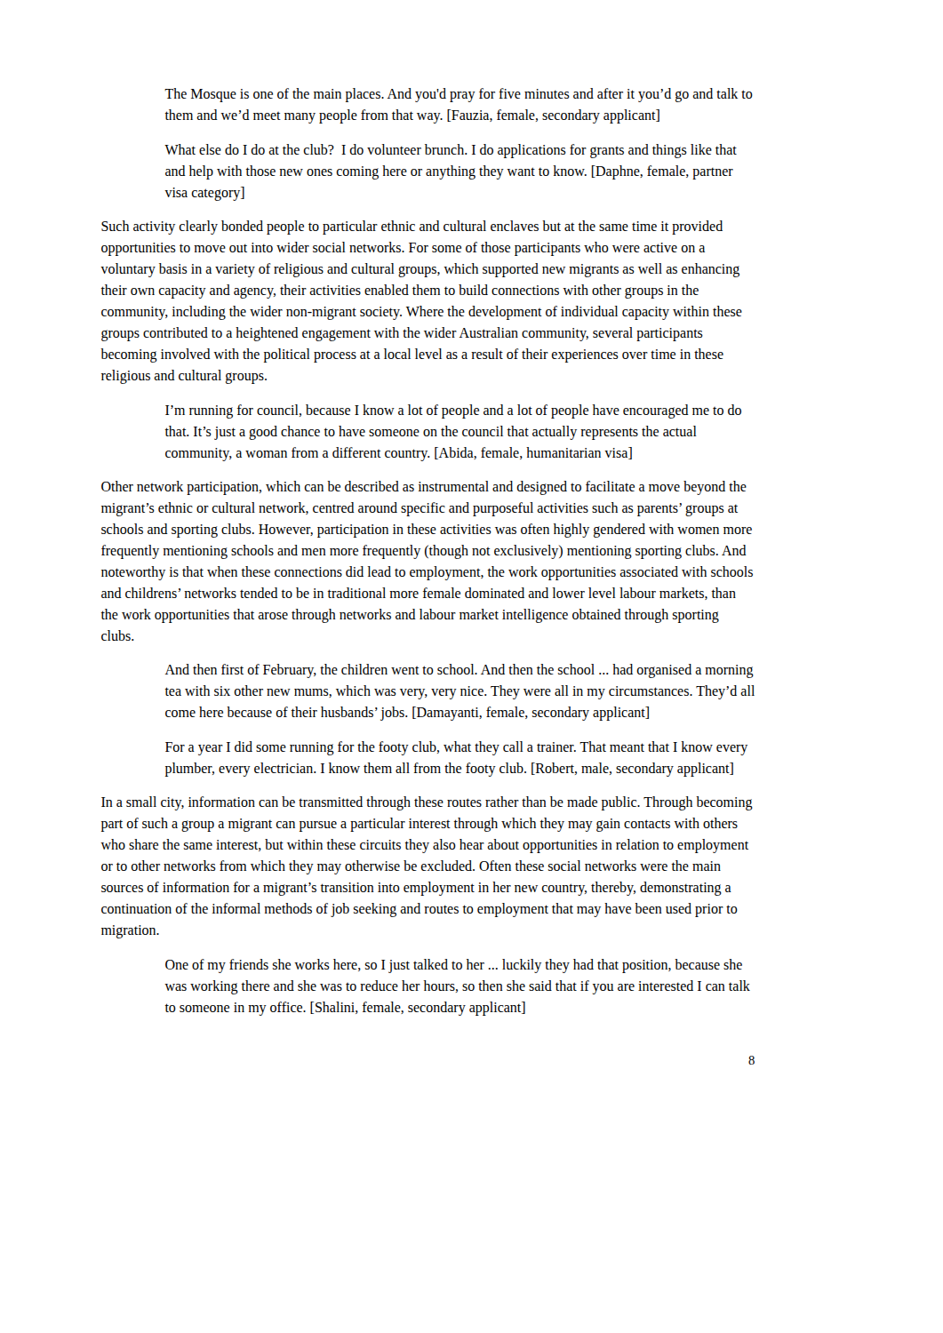The Mosque is one of the main places. And you'd pray for five minutes and after it you’d go and talk to them and we’d meet many people from that way. [Fauzia, female, secondary applicant]
What else do I do at the club? I do volunteer brunch. I do applications for grants and things like that and help with those new ones coming here or anything they want to know. [Daphne, female, partner visa category]
Such activity clearly bonded people to particular ethnic and cultural enclaves but at the same time it provided opportunities to move out into wider social networks. For some of those participants who were active on a voluntary basis in a variety of religious and cultural groups, which supported new migrants as well as enhancing their own capacity and agency, their activities enabled them to build connections with other groups in the community, including the wider non-migrant society. Where the development of individual capacity within these groups contributed to a heightened engagement with the wider Australian community, several participants becoming involved with the political process at a local level as a result of their experiences over time in these religious and cultural groups.
I’m running for council, because I know a lot of people and a lot of people have encouraged me to do that. It’s just a good chance to have someone on the council that actually represents the actual community, a woman from a different country. [Abida, female, humanitarian visa]
Other network participation, which can be described as instrumental and designed to facilitate a move beyond the migrant’s ethnic or cultural network, centred around specific and purposeful activities such as parents’ groups at schools and sporting clubs. However, participation in these activities was often highly gendered with women more frequently mentioning schools and men more frequently (though not exclusively) mentioning sporting clubs. And noteworthy is that when these connections did lead to employment, the work opportunities associated with schools and childrens’ networks tended to be in traditional more female dominated and lower level labour markets, than the work opportunities that arose through networks and labour market intelligence obtained through sporting clubs.
And then first of February, the children went to school. And then the school ... had organised a morning tea with six other new mums, which was very, very nice. They were all in my circumstances. They’d all come here because of their husbands’ jobs. [Damayanti, female, secondary applicant]
For a year I did some running for the footy club, what they call a trainer. That meant that I know every plumber, every electrician. I know them all from the footy club. [Robert, male, secondary applicant]
In a small city, information can be transmitted through these routes rather than be made public. Through becoming part of such a group a migrant can pursue a particular interest through which they may gain contacts with others who share the same interest, but within these circuits they also hear about opportunities in relation to employment or to other networks from which they may otherwise be excluded. Often these social networks were the main sources of information for a migrant’s transition into employment in her new country, thereby, demonstrating a continuation of the informal methods of job seeking and routes to employment that may have been used prior to migration.
One of my friends she works here, so I just talked to her ... luckily they had that position, because she was working there and she was to reduce her hours, so then she said that if you are interested I can talk to someone in my office. [Shalini, female, secondary applicant]
8